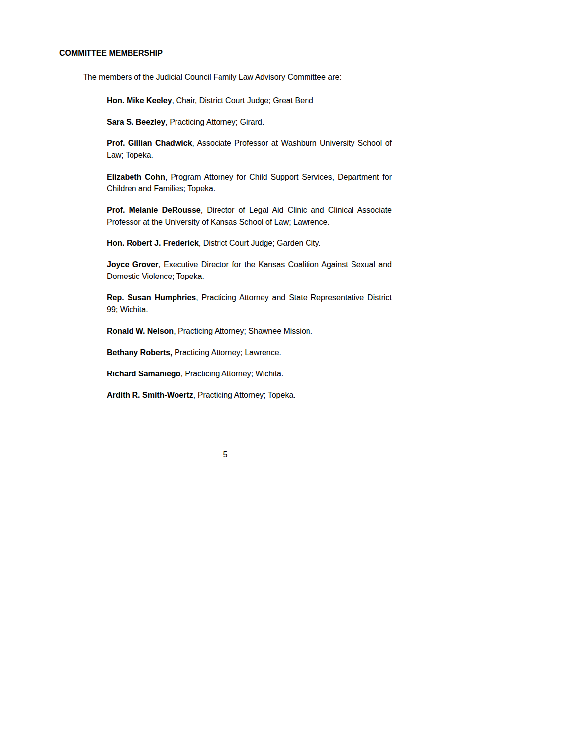COMMITTEE MEMBERSHIP
The members of the Judicial Council Family Law Advisory Committee are:
Hon. Mike Keeley, Chair, District Court Judge; Great Bend
Sara S. Beezley, Practicing Attorney; Girard.
Prof. Gillian Chadwick, Associate Professor at Washburn University School of Law; Topeka.
Elizabeth Cohn, Program Attorney for Child Support Services, Department for Children and Families; Topeka.
Prof. Melanie DeRousse, Director of Legal Aid Clinic and Clinical Associate Professor at the University of Kansas School of Law; Lawrence.
Hon. Robert J. Frederick, District Court Judge; Garden City.
Joyce Grover, Executive Director for the Kansas Coalition Against Sexual and Domestic Violence; Topeka.
Rep. Susan Humphries, Practicing Attorney and State Representative District 99; Wichita.
Ronald W. Nelson, Practicing Attorney; Shawnee Mission.
Bethany Roberts, Practicing Attorney; Lawrence.
Richard Samaniego, Practicing Attorney; Wichita.
Ardith R. Smith-Woertz, Practicing Attorney; Topeka.
5